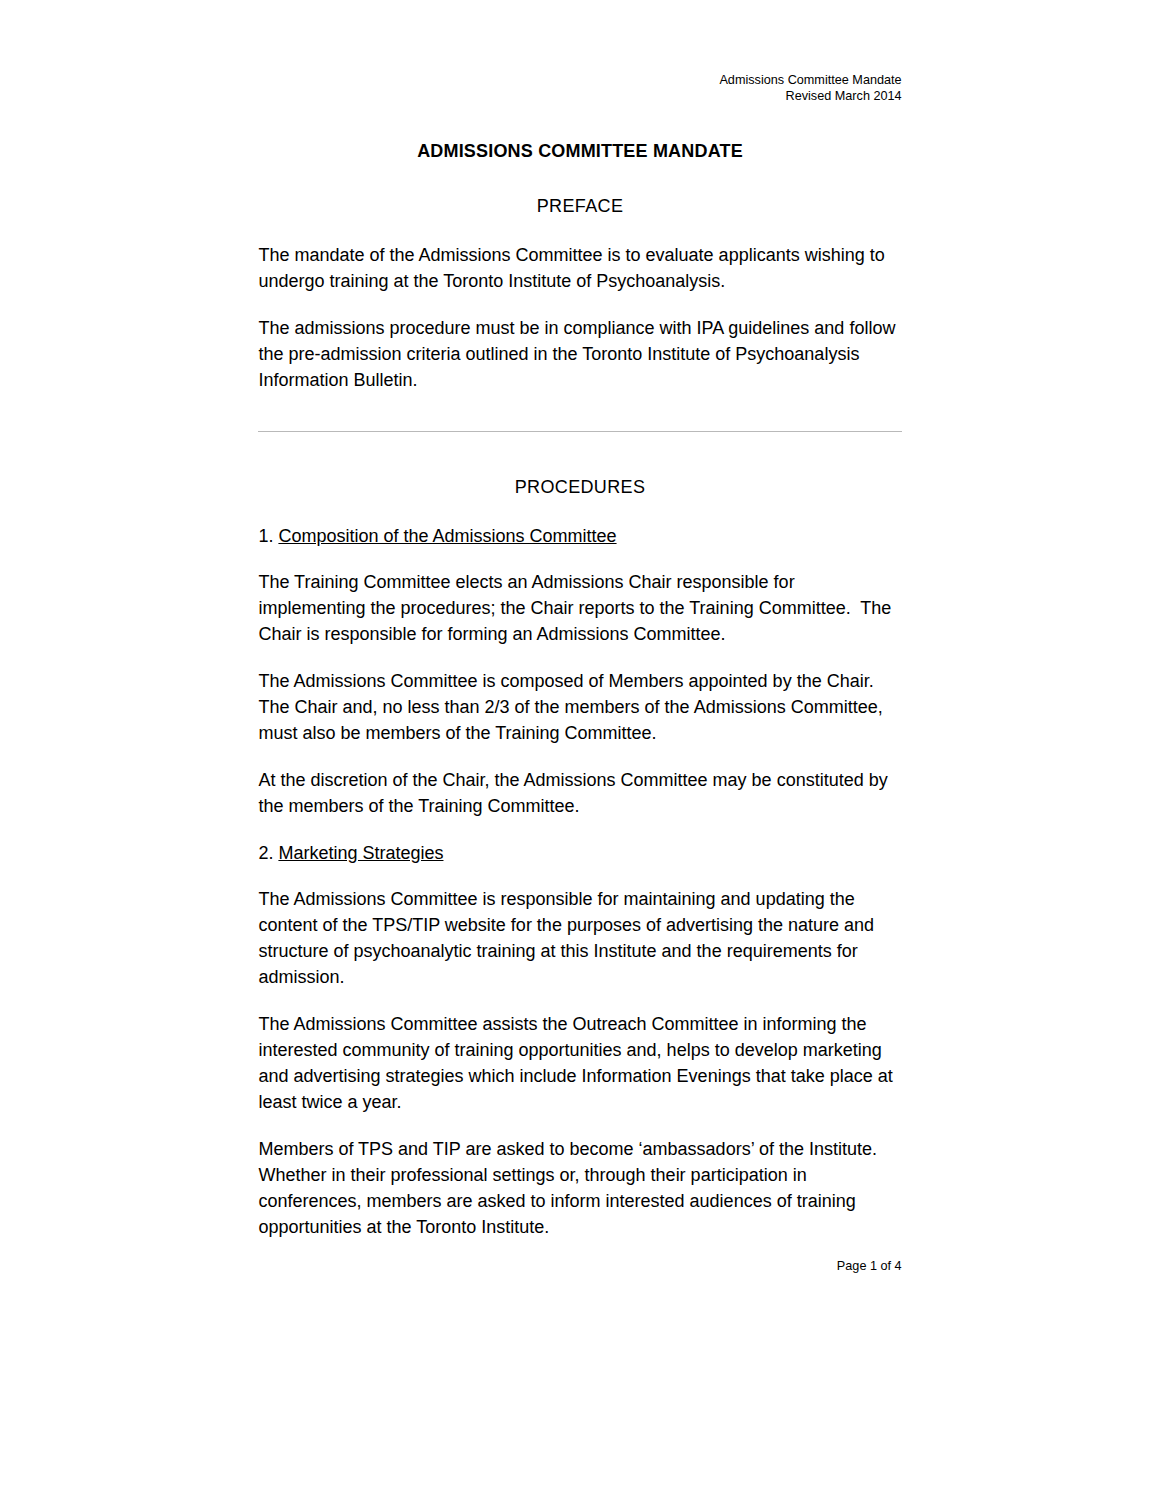Admissions Committee Mandate
Revised March 2014
ADMISSIONS COMMITTEE MANDATE
PREFACE
The mandate of the Admissions Committee is to evaluate applicants wishing to undergo training at the Toronto Institute of Psychoanalysis.
The admissions procedure must be in compliance with IPA guidelines and follow the pre-admission criteria outlined in the Toronto Institute of Psychoanalysis Information Bulletin.
PROCEDURES
1. Composition of the Admissions Committee
The Training Committee elects an Admissions Chair responsible for implementing the procedures; the Chair reports to the Training Committee. The Chair is responsible for forming an Admissions Committee.
The Admissions Committee is composed of Members appointed by the Chair. The Chair and, no less than 2/3 of the members of the Admissions Committee, must also be members of the Training Committee.
At the discretion of the Chair, the Admissions Committee may be constituted by the members of the Training Committee.
2. Marketing Strategies
The Admissions Committee is responsible for maintaining and updating the content of the TPS/TIP website for the purposes of advertising the nature and structure of psychoanalytic training at this Institute and the requirements for admission.
The Admissions Committee assists the Outreach Committee in informing the interested community of training opportunities and, helps to develop marketing and advertising strategies which include Information Evenings that take place at least twice a year.
Members of TPS and TIP are asked to become ‘ambassadors’ of the Institute. Whether in their professional settings or, through their participation in conferences, members are asked to inform interested audiences of training opportunities at the Toronto Institute.
Page 1 of 4